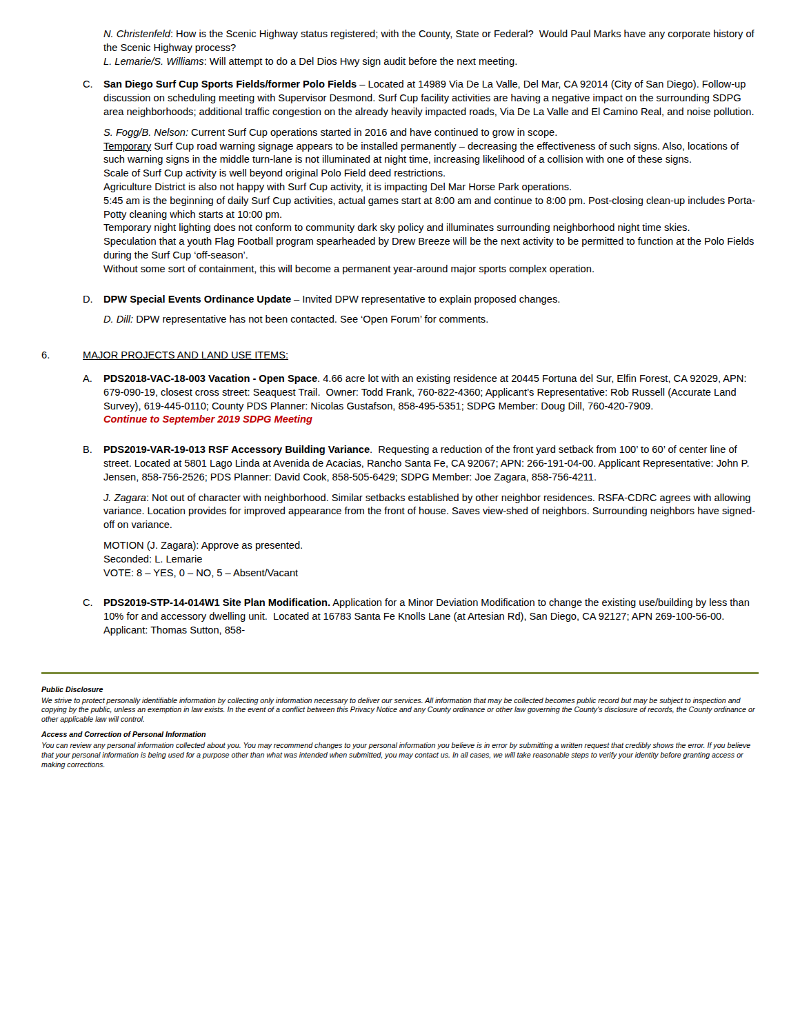N. Christenfeld: How is the Scenic Highway status registered; with the County, State or Federal? Would Paul Marks have any corporate history of the Scenic Highway process?
L. Lemarie/S. Williams: Will attempt to do a Del Dios Hwy sign audit before the next meeting.
C.
San Diego Surf Cup Sports Fields/former Polo Fields – Located at 14989 Via De La Valle, Del Mar, CA 92014 (City of San Diego). Follow-up discussion on scheduling meeting with Supervisor Desmond. Surf Cup facility activities are having a negative impact on the surrounding SDPG area neighborhoods; additional traffic congestion on the already heavily impacted roads, Via De La Valle and El Camino Real, and noise pollution.
S. Fogg/B. Nelson: Current Surf Cup operations started in 2016 and have continued to grow in scope.
Temporary Surf Cup road warning signage appears to be installed permanently – decreasing the effectiveness of such signs. Also, locations of such warning signs in the middle turn-lane is not illuminated at night time, increasing likelihood of a collision with one of these signs.
Scale of Surf Cup activity is well beyond original Polo Field deed restrictions.
Agriculture District is also not happy with Surf Cup activity, it is impacting Del Mar Horse Park operations.
5:45 am is the beginning of daily Surf Cup activities, actual games start at 8:00 am and continue to 8:00 pm. Post-closing clean-up includes Porta-Potty cleaning which starts at 10:00 pm.
Temporary night lighting does not conform to community dark sky policy and illuminates surrounding neighborhood night time skies.
Speculation that a youth Flag Football program spearheaded by Drew Breeze will be the next activity to be permitted to function at the Polo Fields during the Surf Cup ‘off-season’.
Without some sort of containment, this will become a permanent year-around major sports complex operation.
D.
DPW Special Events Ordinance Update – Invited DPW representative to explain proposed changes.
D. Dill: DPW representative has not been contacted. See ‘Open Forum’ for comments.
6.
MAJOR PROJECTS AND LAND USE ITEMS:
A.
PDS2018-VAC-18-003 Vacation - Open Space. 4.66 acre lot with an existing residence at 20445 Fortuna del Sur, Elfin Forest, CA 92029, APN: 679-090-19, closest cross street: Seaquest Trail. Owner: Todd Frank, 760-822-4360; Applicant’s Representative: Rob Russell (Accurate Land Survey), 619-445-0110; County PDS Planner: Nicolas Gustafson, 858-495-5351; SDPG Member: Doug Dill, 760-420-7909.
Continue to September 2019 SDPG Meeting
B.
PDS2019-VAR-19-013 RSF Accessory Building Variance. Requesting a reduction of the front yard setback from 100’ to 60’ of center line of street. Located at 5801 Lago Linda at Avenida de Acacias, Rancho Santa Fe, CA 92067; APN: 266-191-04-00. Applicant Representative: John P. Jensen, 858-756-2526; PDS Planner: David Cook, 858-505-6429; SDPG Member: Joe Zagara, 858-756-4211.
J. Zagara: Not out of character with neighborhood. Similar setbacks established by other neighbor residences. RSFA-CDRC agrees with allowing variance. Location provides for improved appearance from the front of house. Saves view-shed of neighbors. Surrounding neighbors have signed-off on variance.
MOTION (J. Zagara): Approve as presented.
Seconded: L. Lemarie
VOTE: 8 – YES, 0 – NO, 5 – Absent/Vacant
C.
PDS2019-STP-14-014W1 Site Plan Modification. Application for a Minor Deviation Modification to change the existing use/building by less than 10% for and accessory dwelling unit. Located at 16783 Santa Fe Knolls Lane (at Artesian Rd), San Diego, CA 92127; APN 269-100-56-00. Applicant: Thomas Sutton, 858-
Public Disclosure
We strive to protect personally identifiable information by collecting only information necessary to deliver our services. All information that may be collected becomes public record but may be subject to inspection and copying by the public, unless an exemption in law exists. In the event of a conflict between this Privacy Notice and any County ordinance or other law governing the County's disclosure of records, the County ordinance or other applicable law will control.
Access and Correction of Personal Information
You can review any personal information collected about you. You may recommend changes to your personal information you believe is in error by submitting a written request that credibly shows the error. If you believe that your personal information is being used for a purpose other than what was intended when submitted, you may contact us. In all cases, we will take reasonable steps to verify your identity before granting access or making corrections.